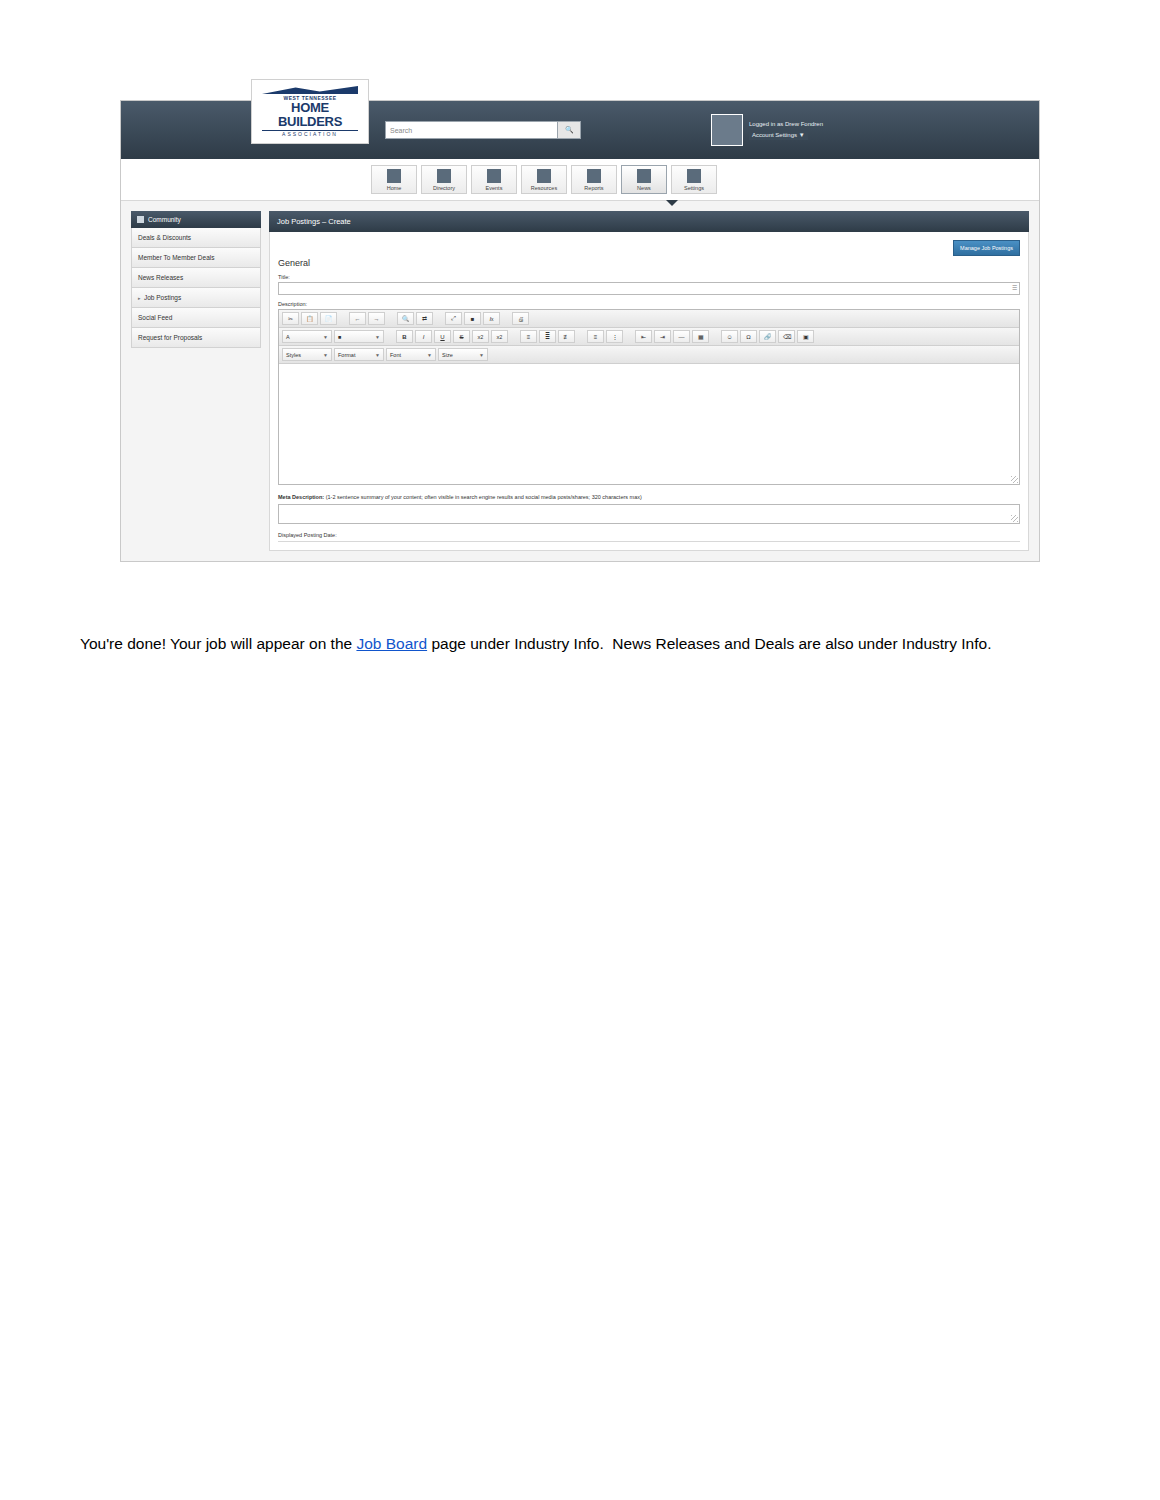WEST TENNESSEE
HOME
BUILDERS
ASSOCIATION
Search
🔍
Logged in as Drew Fondren
Account Settings ▼
Home
Directory
Events
Resources
Reports
News
Settings
Community
Deals & Discounts
Member To Member Deals
News Releases
Job Postings
Social Feed
Request for Proposals
Job Postings – Create
Manage Job Postings
General
Title:
☰
Description:
✂ 📋 📄 ← → 🔍 ⇄ ⤢ ■ Ix 🖨
A ▼ ■ ▼ B I U S x2 x2 ≡ ≣ ≢ ≡ ⋮ ⇤ ⇥ — ▦ ☺ Ω 🔗 ⌫ ▣
Styles ▼ Format ▼ Font ▼ Size ▼
Meta Description: (1-2 sentence summary of your content; often visible in search engine results and social media posts/shares; 320 characters max)
Displayed Posting Date:
You're done! Your job will appear on the Job Board page under Industry Info. News Releases and Deals are also under Industry Info.